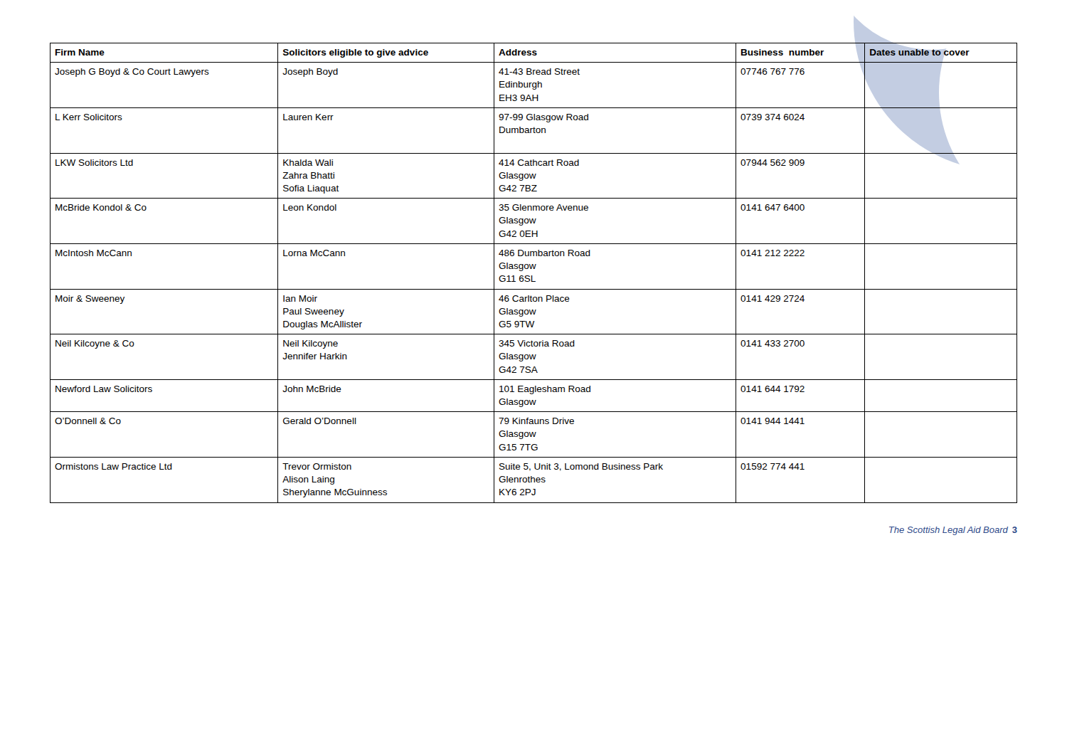| Firm Name | Solicitors eligible to give advice | Address | Business number | Dates unable to cover |
| --- | --- | --- | --- | --- |
| Joseph G Boyd & Co Court Lawyers | Joseph Boyd | 41-43 Bread Street Edinburgh EH3 9AH | 07746 767 776 | |
| L Kerr Solicitors | Lauren Kerr | 97-99 Glasgow Road Dumbarton | 0739 374 6024 | |
| LKW Solicitors Ltd | Khalda Wali Zahra Bhatti Sofia Liaquat | 414 Cathcart Road Glasgow G42 7BZ | 07944 562 909 | |
| McBride Kondol & Co | Leon Kondol | 35 Glenmore Avenue Glasgow G42 0EH | 0141 647 6400 | |
| McIntosh McCann | Lorna McCann | 486 Dumbarton Road Glasgow G11 6SL | 0141 212 2222 | |
| Moir & Sweeney | Ian Moir Paul Sweeney Douglas McAllister | 46 Carlton Place Glasgow G5 9TW | 0141 429 2724 | |
| Neil Kilcoyne & Co | Neil Kilcoyne Jennifer Harkin | 345 Victoria Road Glasgow G42 7SA | 0141 433 2700 | |
| Newford Law Solicitors | John McBride | 101 Eaglesham Road Glasgow | 0141 644 1792 | |
| O’Donnell & Co | Gerald O’Donnell | 79 Kinfauns Drive Glasgow G15 7TG | 0141 944 1441 | |
| Ormistons Law Practice Ltd | Trevor Ormiston Alison Laing Sherylanne McGuinness | Suite 5, Unit 3, Lomond Business Park Glenrothes KY6 2PJ | 01592 774 441 | |
The Scottish Legal Aid Board3